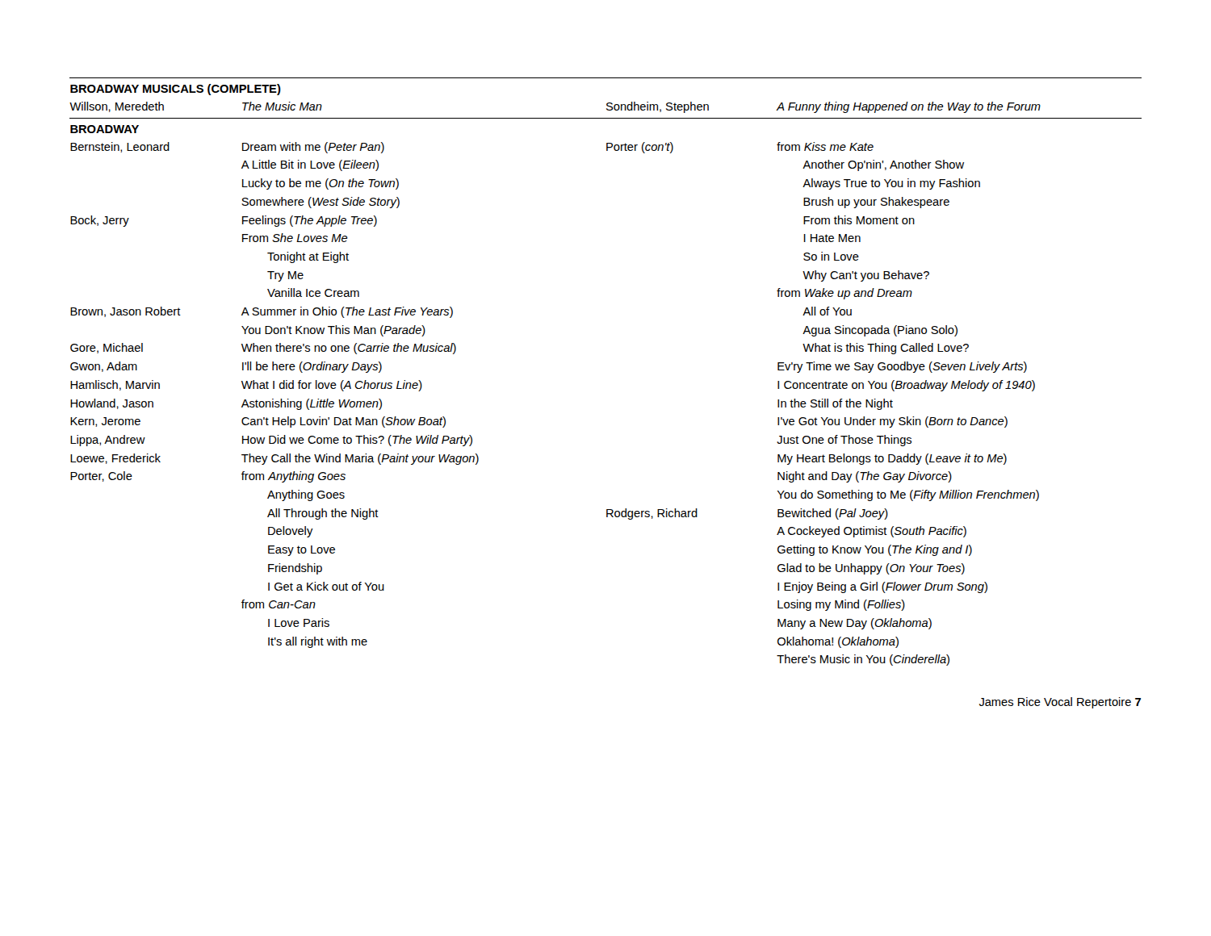BROADWAY MUSICALS (COMPLETE)
| Willson, Meredeth | The Music Man | Sondheim, Stephen | A Funny thing Happened on the Way to the Forum |
BROADWAY
| Bernstein, Leonard | Dream with me ( Peter Pan ) | Porter ( con't ) | from Kiss me Kate |
| | A Little Bit in Love ( Eileen ) | | Another Op'nin', Another Show |
| | Lucky to be me ( On the Town ) | | Always True to You in my Fashion |
| | Somewhere ( West Side Story ) | | Brush up your Shakespeare |
| Bock, Jerry | Feelings ( The Apple Tree ) | | From this Moment on |
| | From She Loves Me | | I Hate Men |
| | Tonight at Eight | | So in Love |
| | Try Me | | Why Can't you Behave? |
| | Vanilla Ice Cream | | from Wake up and Dream |
| Brown, Jason Robert | A Summer in Ohio ( The Last Five Years ) | | All of You |
| | You Don't Know This Man ( Parade ) | | Agua Sincopada (Piano Solo) |
| Gore, Michael | When there's no one ( Carrie the Musical ) | | What is this Thing Called Love? |
| Gwon, Adam | I'll be here ( Ordinary Days ) | | Ev'ry Time we Say Goodbye ( Seven Lively Arts ) |
| Hamlisch, Marvin | What I did for love ( A Chorus Line ) | | I Concentrate on You ( Broadway Melody of 1940 ) |
| Howland, Jason | Astonishing ( Little Women ) | | In the Still of the Night |
| Kern, Jerome | Can't Help Lovin' Dat Man ( Show Boat ) | | I've Got You Under my Skin ( Born to Dance ) |
| Lippa, Andrew | How Did we Come to This? ( The Wild Party ) | | Just One of Those Things |
| Loewe, Frederick | They Call the Wind Maria ( Paint your Wagon ) | | My Heart Belongs to Daddy ( Leave it to Me ) |
| Porter, Cole | from Anything Goes | | Night and Day ( The Gay Divorce ) |
| | Anything Goes | | You do Something to Me ( Fifty Million Frenchmen ) |
| | All Through the Night | Rodgers, Richard | Bewitched ( Pal Joey ) |
| | Delovely | | A Cockeyed Optimist ( South Pacific ) |
| | Easy to Love | | Getting to Know You ( The King and I ) |
| | Friendship | | Glad to be Unhappy ( On Your Toes ) |
| | I Get a Kick out of You | | I Enjoy Being a Girl ( Flower Drum Song ) |
| | from Can-Can | | Losing my Mind ( Follies ) |
| | I Love Paris | | Many a New Day ( Oklahoma ) |
| | It's all right with me | | Oklahoma! ( Oklahoma ) |
| | | | There's Music in You ( Cinderella ) |
James Rice Vocal Repertoire 7